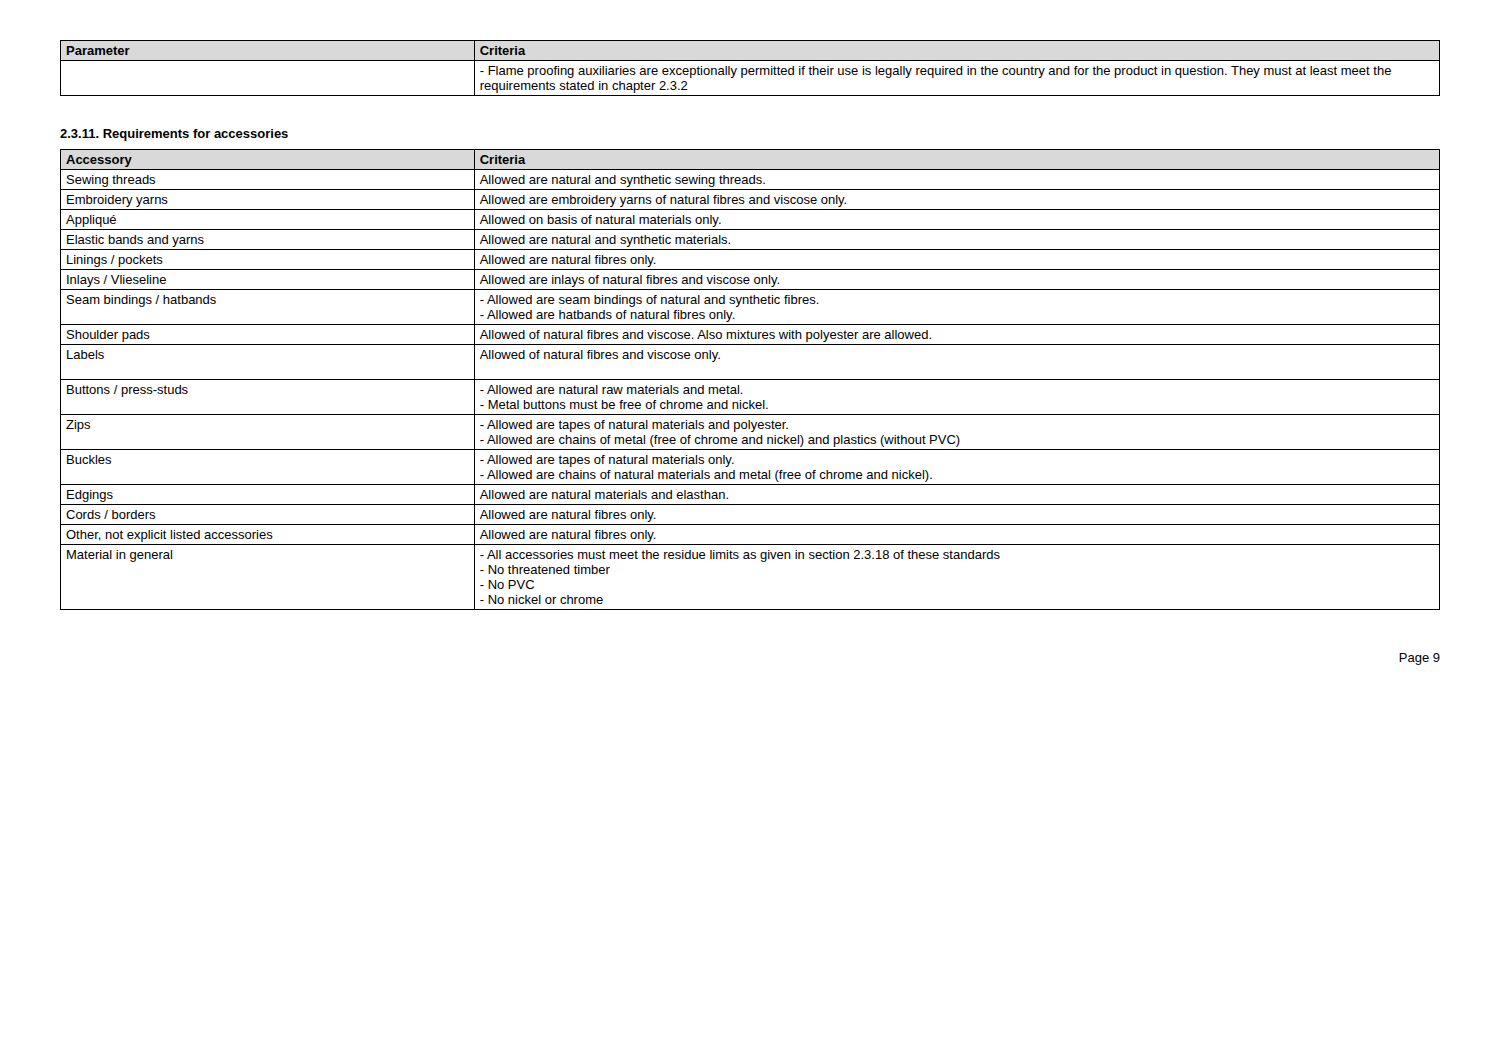| Parameter | Criteria |
| --- | --- |
| | - Flame proofing auxiliaries are exceptionally permitted if their use is legally required in the country and for the product in question. They must at least meet the requirements stated in chapter 2.3.2 |
2.3.11. Requirements for accessories
| Accessory | Criteria |
| --- | --- |
| Sewing threads | Allowed are natural and synthetic sewing threads. |
| Embroidery yarns | Allowed are embroidery yarns of natural fibres and viscose only. |
| Appliqué | Allowed on basis of natural materials only. |
| Elastic bands and yarns | Allowed are natural and synthetic materials. |
| Linings / pockets | Allowed are natural fibres only. |
| Inlays / Vlieseline | Allowed are inlays of natural fibres and viscose only. |
| Seam bindings / hatbands | - Allowed are seam bindings of natural and synthetic fibres. - Allowed are hatbands of natural fibres only. |
| Shoulder pads | Allowed of natural fibres and viscose. Also mixtures with polyester are allowed. |
| Labels | Allowed of natural fibres and viscose only. |
| Buttons / press-studs | - Allowed are natural raw materials and metal. - Metal buttons must be free of chrome and nickel. |
| Zips | - Allowed are tapes of natural materials and polyester. - Allowed are chains of metal (free of chrome and nickel) and plastics (without PVC) |
| Buckles | - Allowed are tapes of natural materials only. - Allowed are chains of natural materials and metal (free of chrome and nickel). |
| Edgings | Allowed are natural materials and elasthan. |
| Cords / borders | Allowed are natural fibres only. |
| Other, not explicit listed accessories | Allowed are natural fibres only. |
| Material in general | - All accessories must meet the residue limits as given in section 2.3.18 of these standards - No threatened timber - No PVC - No nickel or chrome |
Page 9